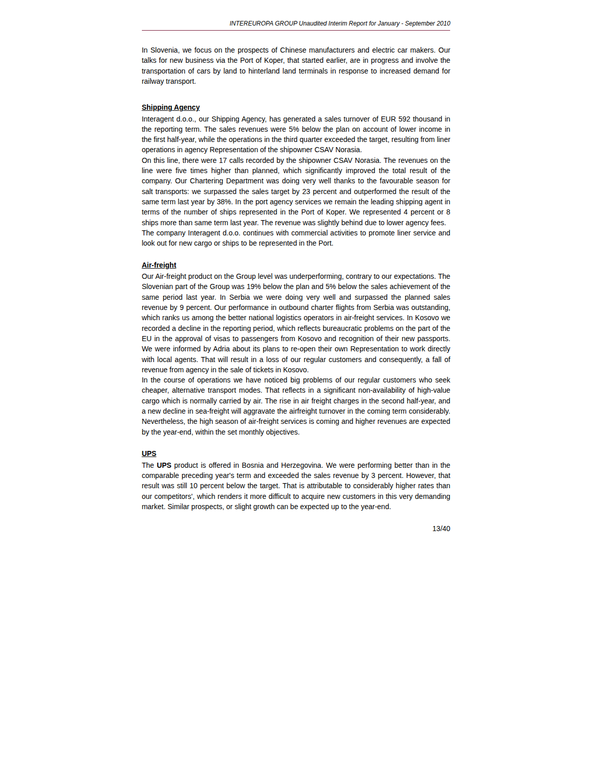INTEREUROPA GROUP Unaudited Interim Report for January - September 2010
In Slovenia, we focus on the prospects of Chinese manufacturers and electric car makers. Our talks for new business via the Port of Koper, that started earlier, are in progress and involve the transportation of cars by land to hinterland land terminals in response to increased demand for railway transport.
Shipping Agency
Interagent d.o.o., our Shipping Agency, has generated a sales turnover of EUR 592 thousand in the reporting term. The sales revenues were 5% below the plan on account of lower income in the first half-year, while the operations in the third quarter exceeded the target, resulting from liner operations in agency Representation of the shipowner CSAV Norasia.
On this line, there were 17 calls recorded by the shipowner CSAV Norasia. The revenues on the line were five times higher than planned, which significantly improved the total result of the company. Our Chartering Department was doing very well thanks to the favourable season for salt transports: we surpassed the sales target by 23 percent and outperformed the result of the same term last year by 38%. In the port agency services we remain the leading shipping agent in terms of the number of ships represented in the Port of Koper. We represented 4 percent or 8 ships more than same term last year. The revenue was slightly behind due to lower agency fees.
The company Interagent d.o.o. continues with commercial activities to promote liner service and look out for new cargo or ships to be represented in the Port.
Air-freight
Our Air-freight product on the Group level was underperforming, contrary to our expectations. The Slovenian part of the Group was 19% below the plan and 5% below the sales achievement of the same period last year. In Serbia we were doing very well and surpassed the planned sales revenue by 9 percent. Our performance in outbound charter flights from Serbia was outstanding, which ranks us among the better national logistics operators in air-freight services. In Kosovo we recorded a decline in the reporting period, which reflects bureaucratic problems on the part of the EU in the approval of visas to passengers from Kosovo and recognition of their new passports. We were informed by Adria about its plans to re-open their own Representation to work directly with local agents. That will result in a loss of our regular customers and consequently, a fall of revenue from agency in the sale of tickets in Kosovo.
In the course of operations we have noticed big problems of our regular customers who seek cheaper, alternative transport modes. That reflects in a significant non-availability of high-value cargo which is normally carried by air. The rise in air freight charges in the second half-year, and a new decline in sea-freight will aggravate the airfreight turnover in the coming term considerably. Nevertheless, the high season of air-freight services is coming and higher revenues are expected by the year-end, within the set monthly objectives.
UPS
The UPS product is offered in Bosnia and Herzegovina. We were performing better than in the comparable preceding year's term and exceeded the sales revenue by 3 percent. However, that result was still 10 percent below the target. That is attributable to considerably higher rates than our competitors', which renders it more difficult to acquire new customers in this very demanding market. Similar prospects, or slight growth can be expected up to the year-end.
13/40